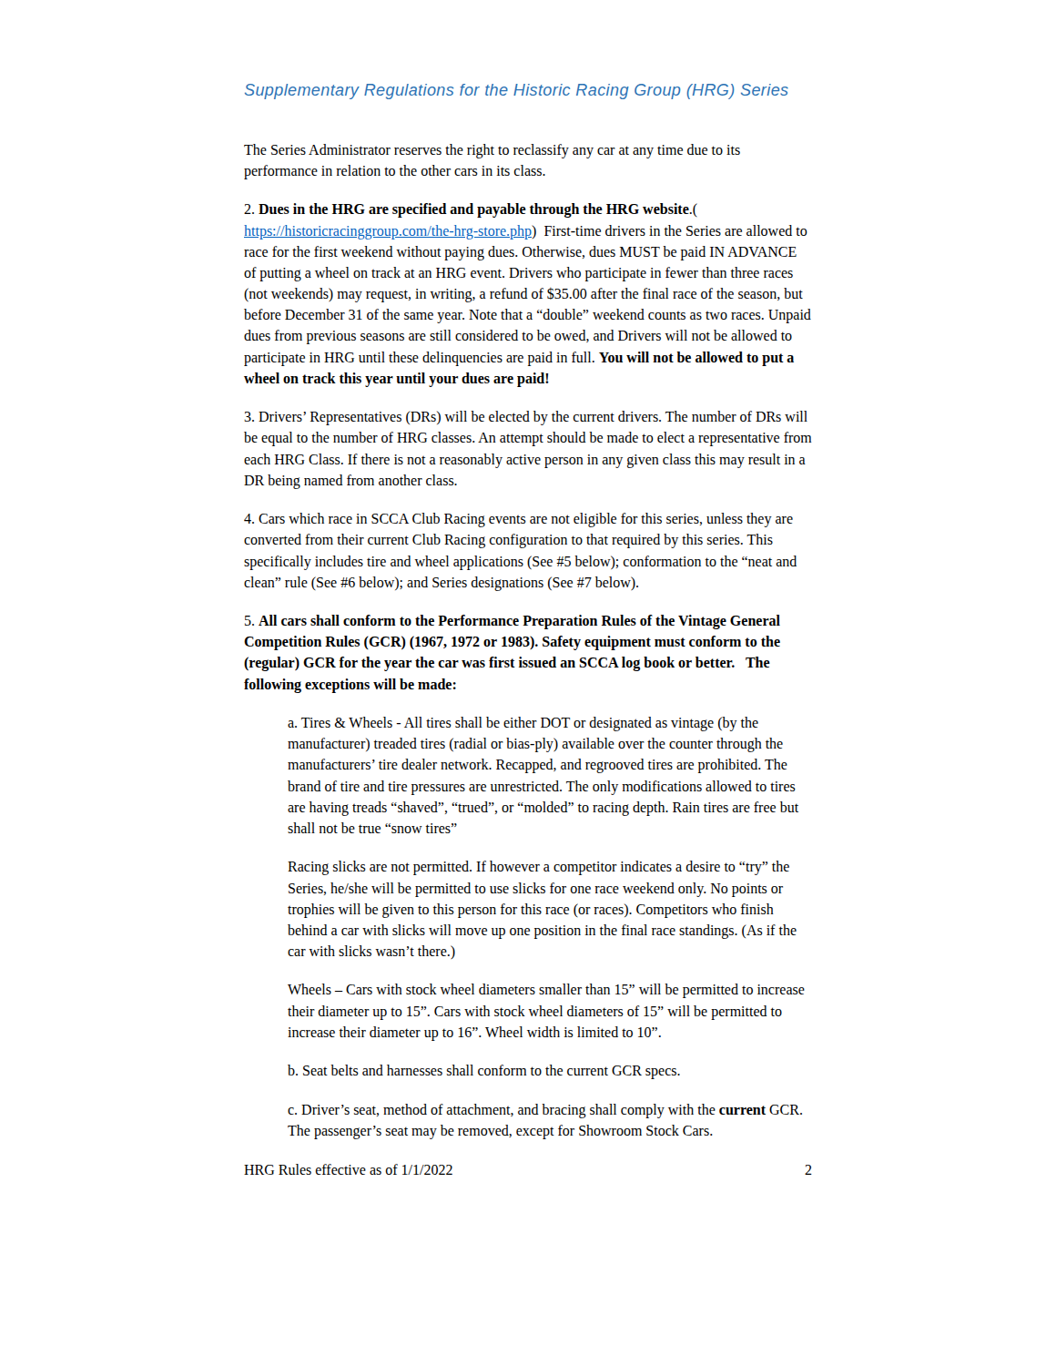Supplementary Regulations for the Historic Racing Group (HRG) Series
The Series Administrator reserves the right to reclassify any car at any time due to its performance in relation to the other cars in its class.
2. Dues in the HRG are specified and payable through the HRG website.( https://historicracinggroup.com/the-hrg-store.php) First-time drivers in the Series are allowed to race for the first weekend without paying dues. Otherwise, dues MUST be paid IN ADVANCE of putting a wheel on track at an HRG event. Drivers who participate in fewer than three races (not weekends) may request, in writing, a refund of $35.00 after the final race of the season, but before December 31 of the same year. Note that a “double” weekend counts as two races. Unpaid dues from previous seasons are still considered to be owed, and Drivers will not be allowed to participate in HRG until these delinquencies are paid in full. You will not be allowed to put a wheel on track this year until your dues are paid!
3. Drivers’ Representatives (DRs) will be elected by the current drivers. The number of DRs will be equal to the number of HRG classes. An attempt should be made to elect a representative from each HRG Class. If there is not a reasonably active person in any given class this may result in a DR being named from another class.
4. Cars which race in SCCA Club Racing events are not eligible for this series, unless they are converted from their current Club Racing configuration to that required by this series. This specifically includes tire and wheel applications (See #5 below); conformation to the “neat and clean” rule (See #6 below); and Series designations (See #7 below).
5. All cars shall conform to the Performance Preparation Rules of the Vintage General Competition Rules (GCR) (1967, 1972 or 1983). Safety equipment must conform to the (regular) GCR for the year the car was first issued an SCCA log book or better. The following exceptions will be made:
a. Tires & Wheels - All tires shall be either DOT or designated as vintage (by the manufacturer) treaded tires (radial or bias-ply) available over the counter through the manufacturers’ tire dealer network. Recapped, and regrooved tires are prohibited. The brand of tire and tire pressures are unrestricted. The only modifications allowed to tires are having treads “shaved”, “trued”, or “molded” to racing depth. Rain tires are free but shall not be true “snow tires”
Racing slicks are not permitted. If however a competitor indicates a desire to “try” the Series, he/she will be permitted to use slicks for one race weekend only. No points or trophies will be given to this person for this race (or races). Competitors who finish behind a car with slicks will move up one position in the final race standings. (As if the car with slicks wasn’t there.)
Wheels – Cars with stock wheel diameters smaller than 15” will be permitted to increase their diameter up to 15”. Cars with stock wheel diameters of 15” will be permitted to increase their diameter up to 16”. Wheel width is limited to 10”.
b. Seat belts and harnesses shall conform to the current GCR specs.
c. Driver’s seat, method of attachment, and bracing shall comply with the current GCR. The passenger’s seat may be removed, except for Showroom Stock Cars.
HRG Rules effective as of 1/1/2022 2